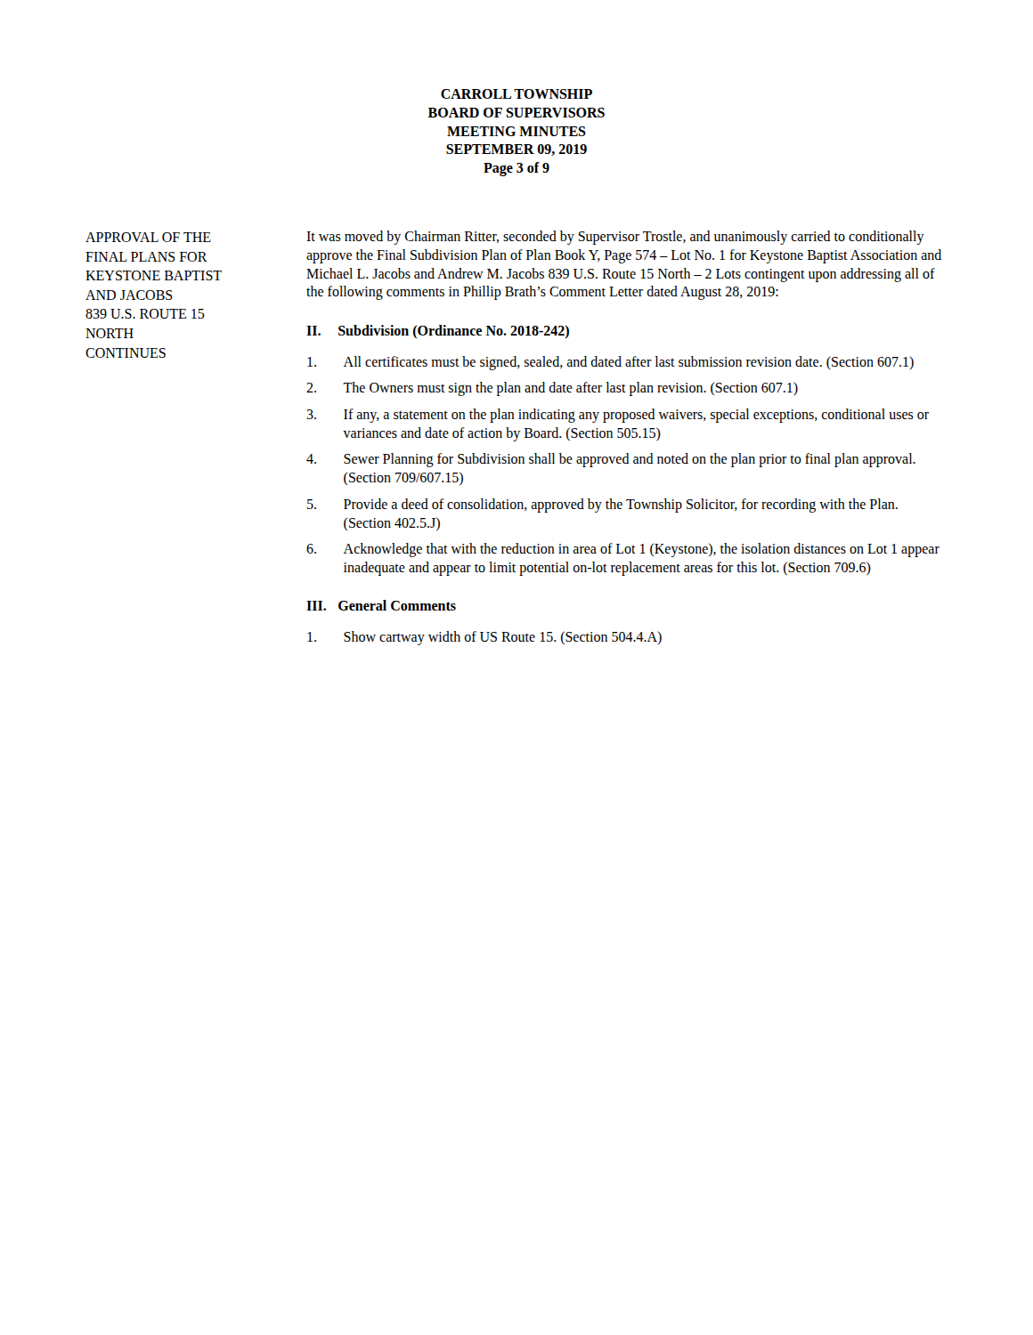CARROLL TOWNSHIP BOARD OF SUPERVISORS MEETING MINUTES SEPTEMBER 09, 2019 Page 3 of 9
Approval of the
Final Plans for
Keystone Baptist
and Jacobs
839 U.S. Route 15
North
Continues
It was moved by Chairman Ritter, seconded by Supervisor Trostle, and unanimously carried to conditionally approve the Final Subdivision Plan of Plan Book Y, Page 574 – Lot No. 1 for Keystone Baptist Association and Michael L. Jacobs and Andrew M. Jacobs 839 U.S. Route 15 North – 2 Lots contingent upon addressing all of the following comments in Phillip Brath’s Comment Letter dated August 28, 2019:
II. Subdivision (Ordinance No. 2018-242)
1. All certificates must be signed, sealed, and dated after last submission revision date. (Section 607.1)
2. The Owners must sign the plan and date after last plan revision. (Section 607.1)
3. If any, a statement on the plan indicating any proposed waivers, special exceptions, conditional uses or variances and date of action by Board. (Section 505.15)
4. Sewer Planning for Subdivision shall be approved and noted on the plan prior to final plan approval. (Section 709/607.15)
5. Provide a deed of consolidation, approved by the Township Solicitor, for recording with the Plan. (Section 402.5.J)
6. Acknowledge that with the reduction in area of Lot 1 (Keystone), the isolation distances on Lot 1 appear inadequate and appear to limit potential on-lot replacement areas for this lot. (Section 709.6)
III. General Comments
1. Show cartway width of US Route 15. (Section 504.4.A)